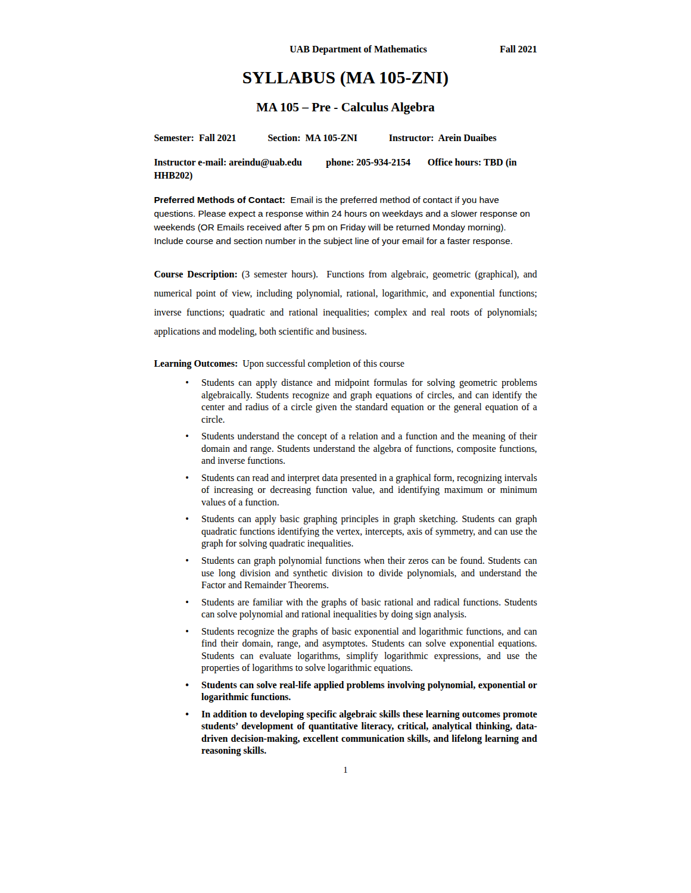UAB Department of Mathematics
Fall 2021
SYLLABUS (MA 105-ZNI)
MA 105 – Pre - Calculus Algebra
Semester: Fall 2021 Section: MA 105-ZNI Instructor: Arein Duaibes
Instructor e-mail: areindu@uab.edu phone: 205-934-2154 Office hours: TBD (in HHB202)
Preferred Methods of Contact: Email is the preferred method of contact if you have questions. Please expect a response within 24 hours on weekdays and a slower response on weekends (OR Emails received after 5 pm on Friday will be returned Monday morning). Include course and section number in the subject line of your email for a faster response.
Course Description: (3 semester hours). Functions from algebraic, geometric (graphical), and numerical point of view, including polynomial, rational, logarithmic, and exponential functions; inverse functions; quadratic and rational inequalities; complex and real roots of polynomials; applications and modeling, both scientific and business.
Learning Outcomes: Upon successful completion of this course
Students can apply distance and midpoint formulas for solving geometric problems algebraically. Students recognize and graph equations of circles, and can identify the center and radius of a circle given the standard equation or the general equation of a circle.
Students understand the concept of a relation and a function and the meaning of their domain and range. Students understand the algebra of functions, composite functions, and inverse functions.
Students can read and interpret data presented in a graphical form, recognizing intervals of increasing or decreasing function value, and identifying maximum or minimum values of a function.
Students can apply basic graphing principles in graph sketching. Students can graph quadratic functions identifying the vertex, intercepts, axis of symmetry, and can use the graph for solving quadratic inequalities.
Students can graph polynomial functions when their zeros can be found. Students can use long division and synthetic division to divide polynomials, and understand the Factor and Remainder Theorems.
Students are familiar with the graphs of basic rational and radical functions. Students can solve polynomial and rational inequalities by doing sign analysis.
Students recognize the graphs of basic exponential and logarithmic functions, and can find their domain, range, and asymptotes. Students can solve exponential equations. Students can evaluate logarithms, simplify logarithmic expressions, and use the properties of logarithms to solve logarithmic equations.
Students can solve real-life applied problems involving polynomial, exponential or logarithmic functions.
In addition to developing specific algebraic skills these learning outcomes promote students’ development of quantitative literacy, critical, analytical thinking, data-driven decision-making, excellent communication skills, and lifelong learning and reasoning skills.
1